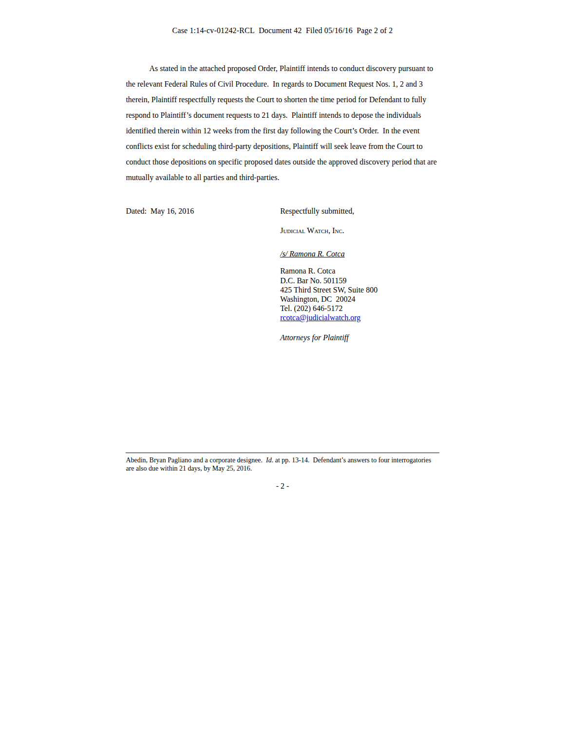Case 1:14-cv-01242-RCL Document 42 Filed 05/16/16 Page 2 of 2
As stated in the attached proposed Order, Plaintiff intends to conduct discovery pursuant to the relevant Federal Rules of Civil Procedure. In regards to Document Request Nos. 1, 2 and 3 therein, Plaintiff respectfully requests the Court to shorten the time period for Defendant to fully respond to Plaintiff’s document requests to 21 days. Plaintiff intends to depose the individuals identified therein within 12 weeks from the first day following the Court’s Order. In the event conflicts exist for scheduling third-party depositions, Plaintiff will seek leave from the Court to conduct those depositions on specific proposed dates outside the approved discovery period that are mutually available to all parties and third-parties.
Dated: May 16, 2016
Respectfully submitted,
Judicial Watch, Inc.
/s/ Ramona R. Cotca
Ramona R. Cotca
D.C. Bar No. 501159
425 Third Street SW, Suite 800
Washington, DC 20024
Tel. (202) 646-5172
rcotca@judicialwatch.org
Attorneys for Plaintiff
Abedin, Bryan Pagliano and a corporate designee. Id. at pp. 13-14. Defendant’s answers to four interrogatories are also due within 21 days, by May 25, 2016.
- 2 -